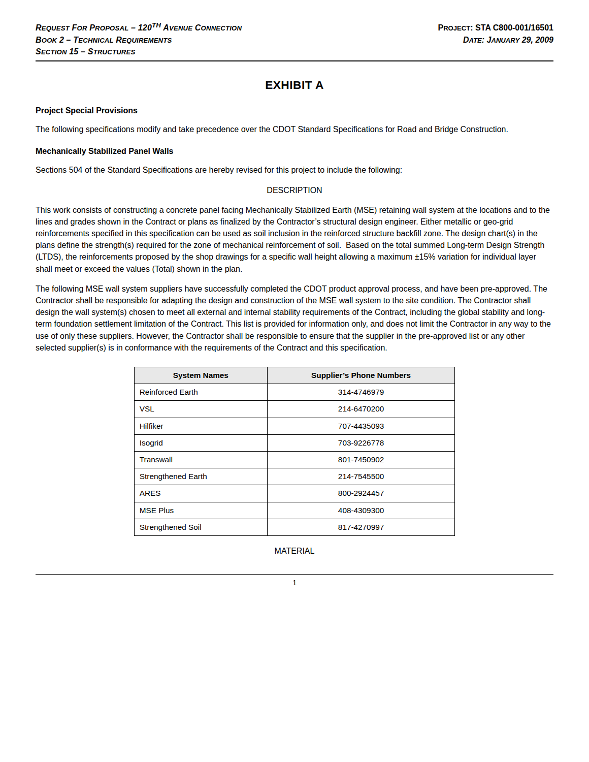REQUEST FOR PROPOSAL – 120TH AVENUE CONNECTION
PROJECT: STA C800-001/16501
BOOK 2 – TECHNICAL REQUIREMENTS
DATE: JANUARY 29, 2009
SECTION 15 – STRUCTURES
EXHIBIT A
Project Special Provisions
The following specifications modify and take precedence over the CDOT Standard Specifications for Road and Bridge Construction.
Mechanically Stabilized Panel Walls
Sections 504 of the Standard Specifications are hereby revised for this project to include the following:
DESCRIPTION
This work consists of constructing a concrete panel facing Mechanically Stabilized Earth (MSE) retaining wall system at the locations and to the lines and grades shown in the Contract or plans as finalized by the Contractor’s structural design engineer. Either metallic or geo-grid reinforcements specified in this specification can be used as soil inclusion in the reinforced structure backfill zone. The design chart(s) in the plans define the strength(s) required for the zone of mechanical reinforcement of soil. Based on the total summed Long-term Design Strength (LTDS), the reinforcements proposed by the shop drawings for a specific wall height allowing a maximum ±15% variation for individual layer shall meet or exceed the values (Total) shown in the plan.
The following MSE wall system suppliers have successfully completed the CDOT product approval process, and have been pre-approved. The Contractor shall be responsible for adapting the design and construction of the MSE wall system to the site condition. The Contractor shall design the wall system(s) chosen to meet all external and internal stability requirements of the Contract, including the global stability and long-term foundation settlement limitation of the Contract. This list is provided for information only, and does not limit the Contractor in any way to the use of only these suppliers. However, the Contractor shall be responsible to ensure that the supplier in the pre-approved list or any other selected supplier(s) is in conformance with the requirements of the Contract and this specification.
| System Names | Supplier’s Phone Numbers |
| --- | --- |
| Reinforced Earth | 314-4746979 |
| VSL | 214-6470200 |
| Hilfiker | 707-4435093 |
| Isogrid | 703-9226778 |
| Transwall | 801-7450902 |
| Strengthened Earth | 214-7545500 |
| ARES | 800-2924457 |
| MSE Plus | 408-4309300 |
| Strengthened Soil | 817-4270997 |
MATERIAL
1